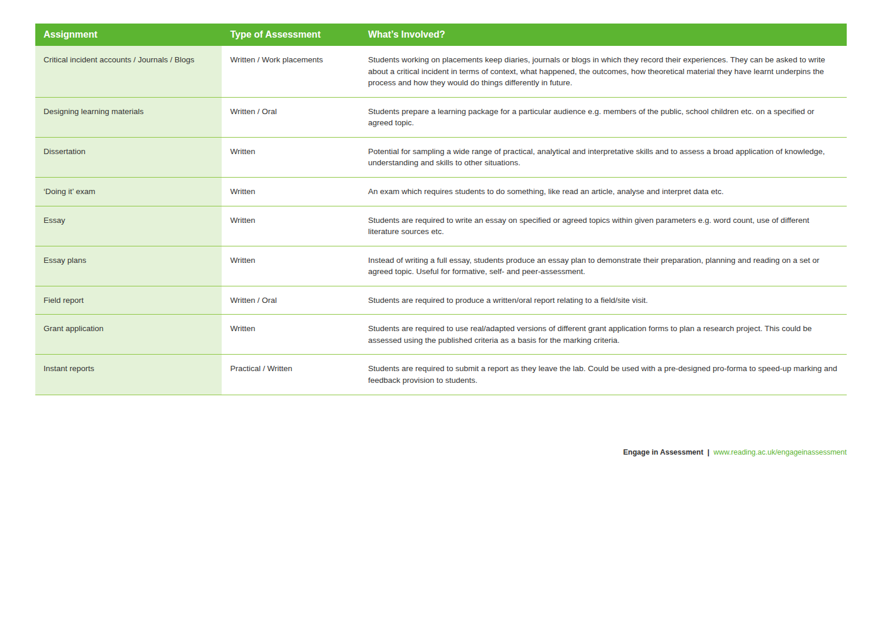| Assignment | Type of Assessment | What’s Involved? |
| --- | --- | --- |
| Critical incident accounts / Journals / Blogs | Written / Work placements | Students working on placements keep diaries, journals or blogs in which they record their experiences. They can be asked to write about a critical incident in terms of context, what happened, the outcomes, how theoretical material they have learnt underpins the process and how they would do things differently in future. |
| Designing learning materials | Written / Oral | Students prepare a learning package for a particular audience e.g. members of the public, school children etc. on a specified or agreed topic. |
| Dissertation | Written | Potential for sampling a wide range of practical, analytical and interpretative skills and to assess a broad application of knowledge, understanding and skills to other situations. |
| ‘Doing it’ exam | Written | An exam which requires students to do something, like read an article, analyse and interpret data etc. |
| Essay | Written | Students are required to write an essay on specified or agreed topics within given parameters e.g. word count, use of different literature sources etc. |
| Essay plans | Written | Instead of writing a full essay, students produce an essay plan to demonstrate their preparation, planning and reading on a set or agreed topic. Useful for formative, self- and peer-assessment. |
| Field report | Written / Oral | Students are required to produce a written/oral report relating to a field/site visit. |
| Grant application | Written | Students are required to use real/adapted versions of different grant application forms to plan a research project. This could be assessed using the published criteria as a basis for the marking criteria. |
| Instant reports | Practical / Written | Students are required to submit a report as they leave the lab. Could be used with a pre-designed pro-forma to speed-up marking and feedback provision to students. |
Engage in Assessment | www.reading.ac.uk/engageinassessment